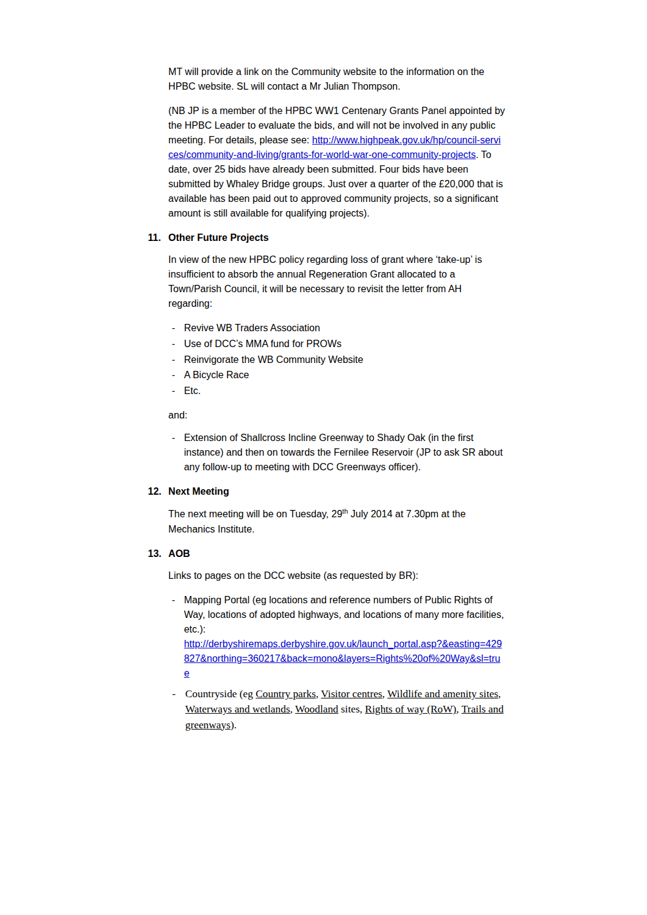MT will provide a link on the Community website to the information on the HPBC website. SL will contact a Mr Julian Thompson.
(NB JP is a member of the HPBC WW1 Centenary Grants Panel appointed by the HPBC Leader to evaluate the bids, and will not be involved in any public meeting. For details, please see: http://www.highpeak.gov.uk/hp/council-services/community-and-living/grants-for-world-war-one-community-projects. To date, over 25 bids have already been submitted. Four bids have been submitted by Whaley Bridge groups. Just over a quarter of the £20,000 that is available has been paid out to approved community projects, so a significant amount is still available for qualifying projects).
11. Other Future Projects
In view of the new HPBC policy regarding loss of grant where ‘take-up’ is insufficient to absorb the annual Regeneration Grant allocated to a Town/Parish Council, it will be necessary to revisit the letter from AH regarding:
Revive WB Traders Association
Use of DCC’s MMA fund for PROWs
Reinvigorate the WB Community Website
A Bicycle Race
Etc.
and:
Extension of Shallcross Incline Greenway to Shady Oak (in the first instance) and then on towards the Fernilee Reservoir (JP to ask SR about any follow-up to meeting with DCC Greenways officer).
12. Next Meeting
The next meeting will be on Tuesday, 29th July 2014 at 7.30pm at the Mechanics Institute.
13. AOB
Links to pages on the DCC website (as requested by BR):
Mapping Portal (eg locations and reference numbers of Public Rights of Way, locations of adopted highways, and locations of many more facilities, etc.):
http://derbyshiremaps.derbyshire.gov.uk/launch_portal.asp?&easting=429827&northing=360217&back=mono&layers=Rights%20of%20Way&sl=true
Countryside (eg Country parks, Visitor centres, Wildlife and amenity sites, Waterways and wetlands, Woodland sites, Rights of way (RoW), Trails and greenways).